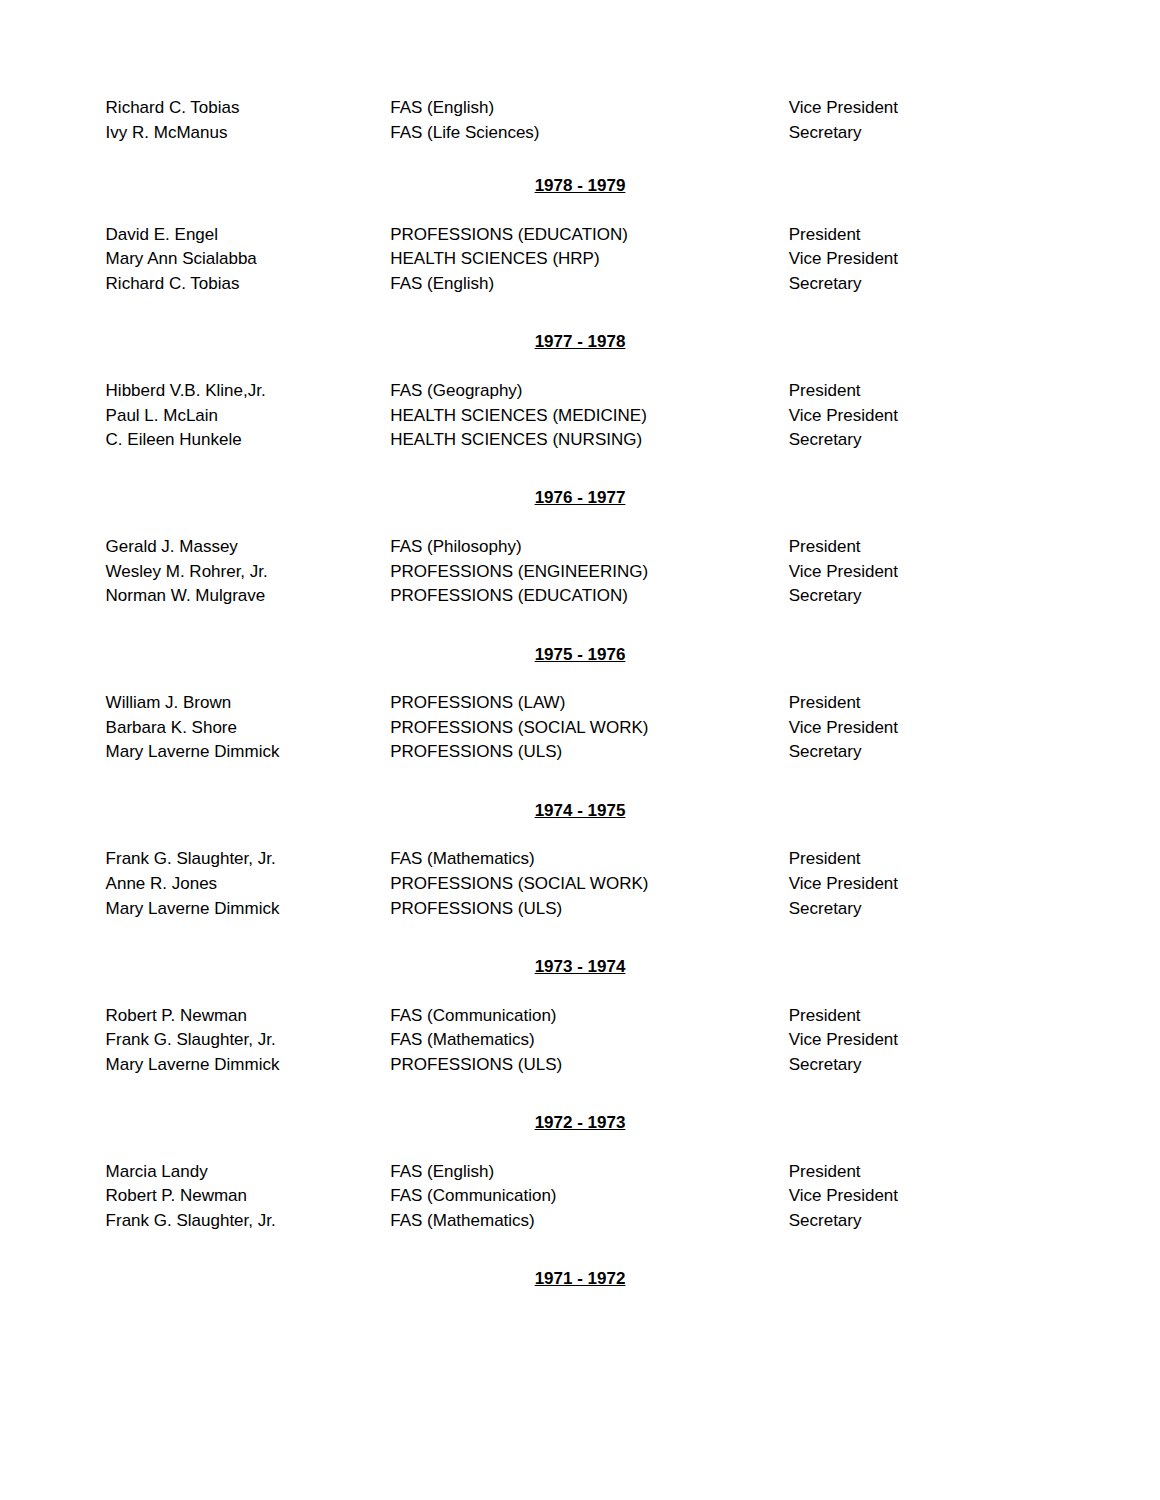| Richard C. Tobias | FAS (English) | Vice President |
| Ivy R. McManus | FAS (Life Sciences) | Secretary |
1978 - 1979
| David E. Engel | PROFESSIONS (EDUCATION) | President |
| Mary Ann Scialabba | HEALTH SCIENCES (HRP) | Vice President |
| Richard C. Tobias | FAS (English) | Secretary |
1977 - 1978
| Hibberd V.B. Kline,Jr. | FAS (Geography) | President |
| Paul L. McLain | HEALTH SCIENCES (MEDICINE) | Vice President |
| C. Eileen Hunkele | HEALTH SCIENCES (NURSING) | Secretary |
1976 - 1977
| Gerald J. Massey | FAS (Philosophy) | President |
| Wesley M. Rohrer, Jr. | PROFESSIONS (ENGINEERING) | Vice President |
| Norman W. Mulgrave | PROFESSIONS (EDUCATION) | Secretary |
1975 - 1976
| William J. Brown | PROFESSIONS (LAW) | President |
| Barbara K. Shore | PROFESSIONS (SOCIAL WORK) | Vice President |
| Mary Laverne Dimmick | PROFESSIONS (ULS) | Secretary |
1974 - 1975
| Frank G. Slaughter, Jr. | FAS (Mathematics) | President |
| Anne R. Jones | PROFESSIONS (SOCIAL WORK) | Vice President |
| Mary Laverne Dimmick | PROFESSIONS (ULS) | Secretary |
1973 - 1974
| Robert P. Newman | FAS (Communication) | President |
| Frank G. Slaughter, Jr. | FAS (Mathematics) | Vice President |
| Mary Laverne Dimmick | PROFESSIONS (ULS) | Secretary |
1972 - 1973
| Marcia Landy | FAS (English) | President |
| Robert P. Newman | FAS (Communication) | Vice President |
| Frank G. Slaughter, Jr. | FAS (Mathematics) | Secretary |
1971 - 1972